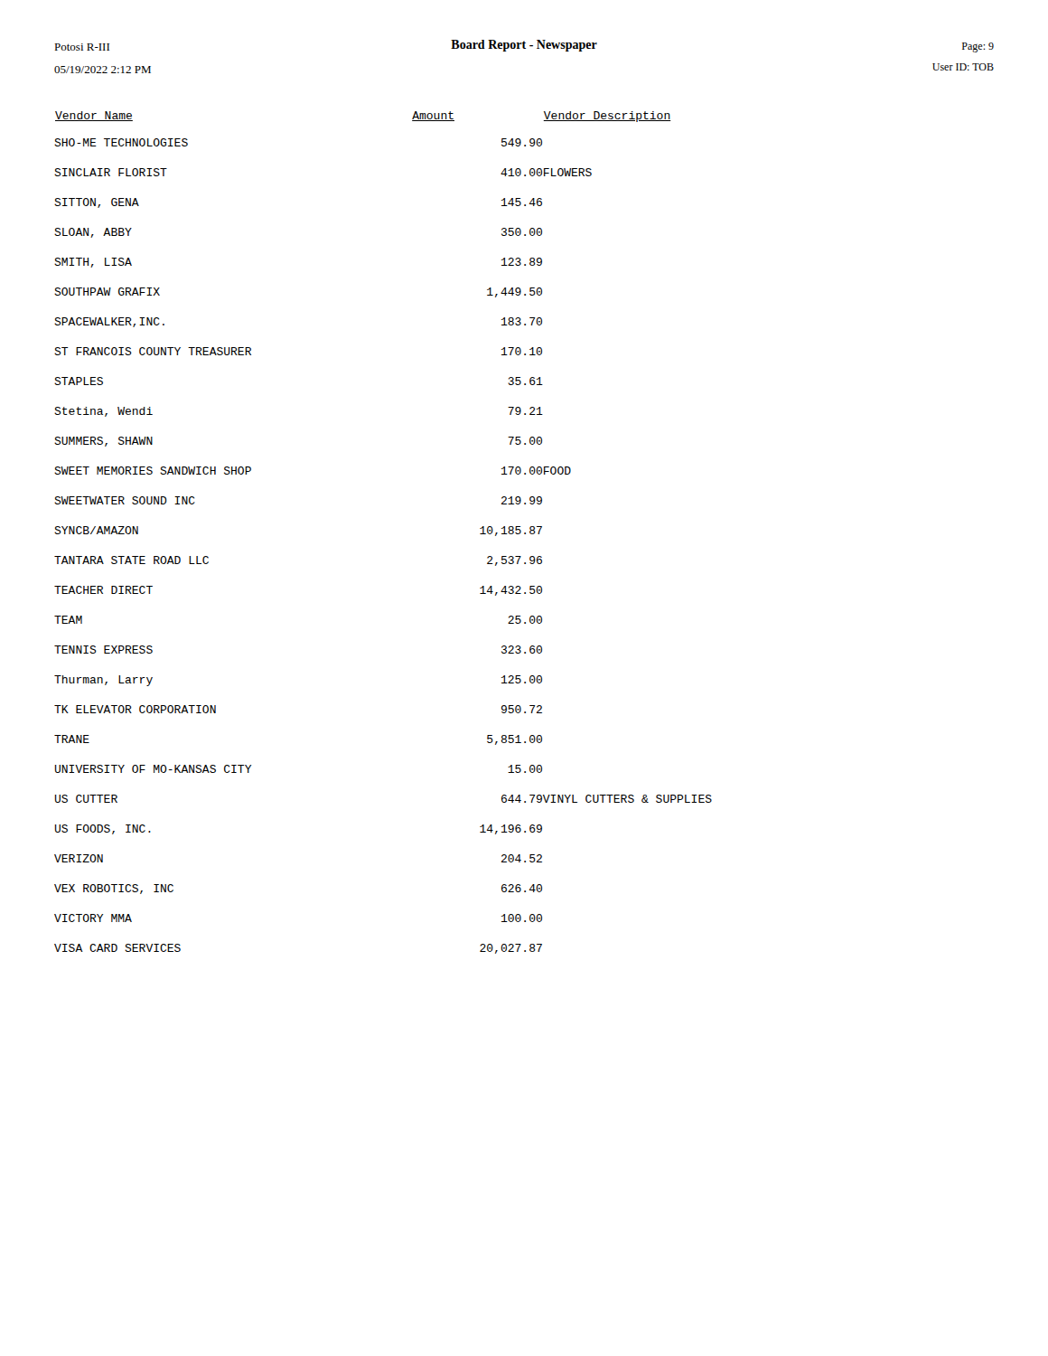Potosi R-III
05/19/2022 2:12 PM
Board Report - Newspaper
Page: 9
User ID: TOB
| Vendor Name | Amount | Vendor Description |
| --- | --- | --- |
| SHO-ME TECHNOLOGIES | 549.90 | |
| SINCLAIR FLORIST | 410.00 | FLOWERS |
| SITTON, GENA | 145.46 | |
| SLOAN, ABBY | 350.00 | |
| SMITH, LISA | 123.89 | |
| SOUTHPAW GRAFIX | 1,449.50 | |
| SPACEWALKER,INC. | 183.70 | |
| ST FRANCOIS COUNTY TREASURER | 170.10 | |
| STAPLES | 35.61 | |
| Stetina, Wendi | 79.21 | |
| SUMMERS, SHAWN | 75.00 | |
| SWEET MEMORIES SANDWICH SHOP | 170.00 | FOOD |
| SWEETWATER SOUND INC | 219.99 | |
| SYNCB/AMAZON | 10,185.87 | |
| TANTARA STATE ROAD LLC | 2,537.96 | |
| TEACHER DIRECT | 14,432.50 | |
| TEAM | 25.00 | |
| TENNIS EXPRESS | 323.60 | |
| Thurman, Larry | 125.00 | |
| TK ELEVATOR CORPORATION | 950.72 | |
| TRANE | 5,851.00 | |
| UNIVERSITY OF MO-KANSAS CITY | 15.00 | |
| US CUTTER | 644.79 | VINYL CUTTERS & SUPPLIES |
| US FOODS, INC. | 14,196.69 | |
| VERIZON | 204.52 | |
| VEX ROBOTICS, INC | 626.40 | |
| VICTORY MMA | 100.00 | |
| VISA CARD SERVICES | 20,027.87 | |